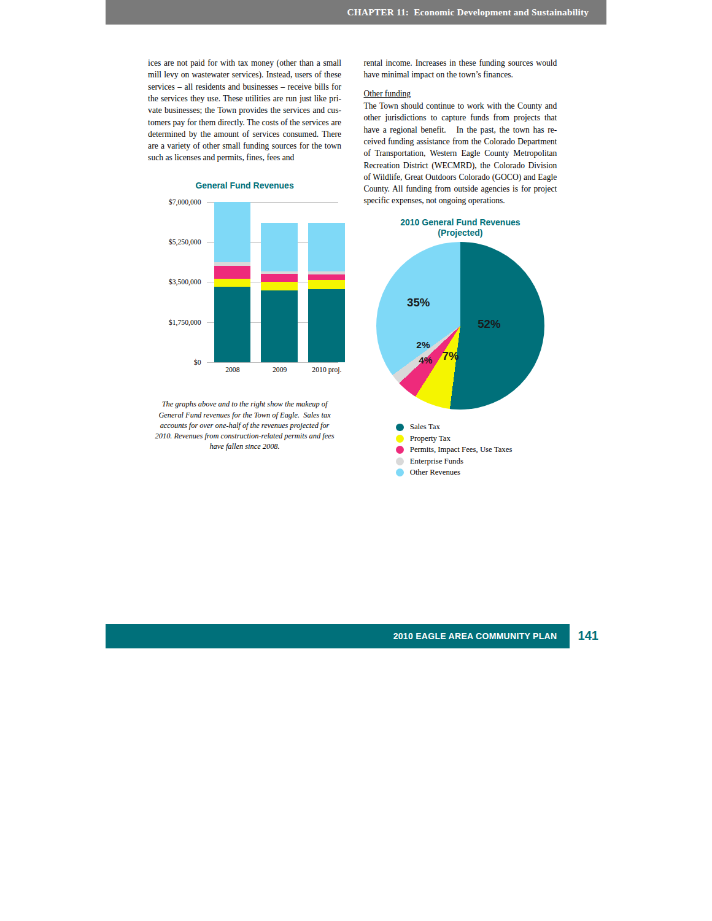CHAPTER 11: Economic Development and Sustainability
ices are not paid for with tax money (other than a small mill levy on wastewater services). Instead, users of these services – all residents and businesses – receive bills for the services they use. These utilities are run just like private businesses; the Town provides the services and customers pay for them directly. The costs of the services are determined by the amount of services consumed. There are a variety of other small funding sources for the town such as licenses and permits, fines, fees and
General Fund Revenues
$7,000,000
$5,250,000
$3,500,000
$1,750,000
$0
2008
2009
2010 proj.
The graphs above and to the right show the makeup of General Fund revenues for the Town of Eagle. Sales tax accounts for over one-half of the revenues projected for 2010. Revenues from construction-related permits and fees have fallen since 2008.
rental income. Increases in these funding sources would have minimal impact on the town’s finances.
Other funding
The Town should continue to work with the County and other jurisdictions to capture funds from projects that have a regional benefit. In the past, the town has received funding assistance from the Colorado Department of Transportation, Western Eagle County Metropolitan Recreation District (WECMRD), the Colorado Division of Wildlife, Great Outdoors Colorado (GOCO) and Eagle County. All funding from outside agencies is for project specific expenses, not ongoing operations.
2010 General Fund Revenues
(Projected)
52%
35%
7%
4%
2%
Sales Tax
Property Tax
Permits, Impact Fees, Use Taxes
Enterprise Funds
Other Revenues
2010 EAGLE AREA COMMUNITY PLAN
141